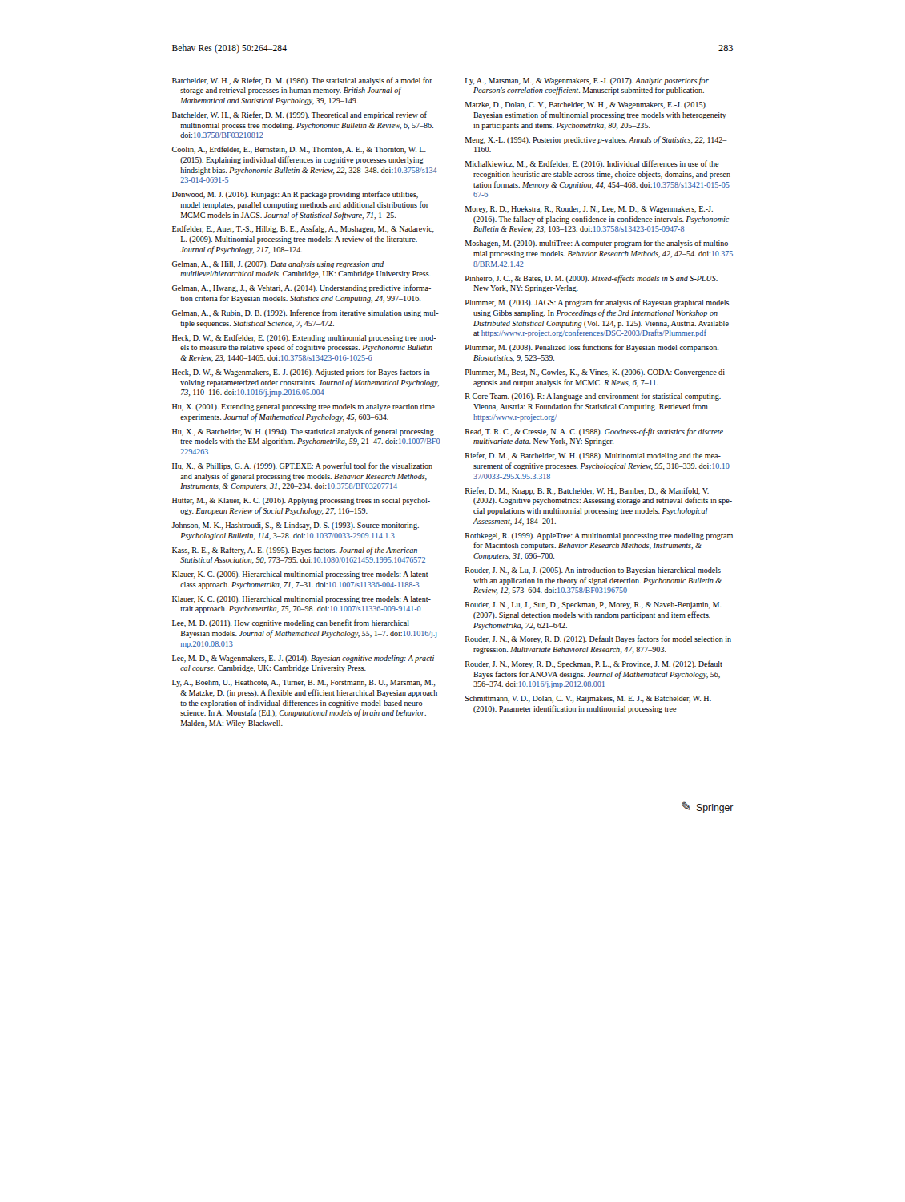Behav Res (2018) 50:264–284
283
Batchelder, W. H., & Riefer, D. M. (1986). The statistical analysis of a model for storage and retrieval processes in human memory. British Journal of Mathematical and Statistical Psychology, 39, 129–149.
Batchelder, W. H., & Riefer, D. M. (1999). Theoretical and empirical review of multinomial process tree modeling. Psychonomic Bulletin & Review, 6, 57–86. doi:10.3758/BF03210812
Coolin, A., Erdfelder, E., Bernstein, D. M., Thornton, A. E., & Thornton, W. L. (2015). Explaining individual differences in cognitive processes underlying hindsight bias. Psychonomic Bulletin & Review, 22, 328–348. doi:10.3758/s13423-014-0691-5
Denwood, M. J. (2016). Runjags: An R package providing interface utilities, model templates, parallel computing methods and additional distributions for MCMC models in JAGS. Journal of Statistical Software, 71, 1–25.
Erdfelder, E., Auer, T.-S., Hilbig, B. E., Assfalg, A., Moshagen, M., & Nadarevic, L. (2009). Multinomial processing tree models: A review of the literature. Journal of Psychology, 217, 108–124.
Gelman, A., & Hill, J. (2007). Data analysis using regression and multilevel/hierarchical models. Cambridge, UK: Cambridge University Press.
Gelman, A., Hwang, J., & Vehtari, A. (2014). Understanding predictive information criteria for Bayesian models. Statistics and Computing, 24, 997–1016.
Gelman, A., & Rubin, D. B. (1992). Inference from iterative simulation using multiple sequences. Statistical Science, 7, 457–472.
Heck, D. W., & Erdfelder, E. (2016). Extending multinomial processing tree models to measure the relative speed of cognitive processes. Psychonomic Bulletin & Review, 23, 1440–1465. doi:10.3758/s13423-016-1025-6
Heck, D. W., & Wagenmakers, E.-J. (2016). Adjusted priors for Bayes factors involving reparameterized order constraints. Journal of Mathematical Psychology, 73, 110–116. doi:10.1016/j.jmp.2016.05.004
Hu, X. (2001). Extending general processing tree models to analyze reaction time experiments. Journal of Mathematical Psychology, 45, 603–634.
Hu, X., & Batchelder, W. H. (1994). The statistical analysis of general processing tree models with the EM algorithm. Psychometrika, 59, 21–47. doi:10.1007/BF02294263
Hu, X., & Phillips, G. A. (1999). GPT.EXE: A powerful tool for the visualization and analysis of general processing tree models. Behavior Research Methods, Instruments, & Computers, 31, 220–234. doi:10.3758/BF03207714
Hütter, M., & Klauer, K. C. (2016). Applying processing trees in social psychology. European Review of Social Psychology, 27, 116–159.
Johnson, M. K., Hashtroudi, S., & Lindsay, D. S. (1993). Source monitoring. Psychological Bulletin, 114, 3–28. doi:10.1037/0033-2909.114.1.3
Kass, R. E., & Raftery, A. E. (1995). Bayes factors. Journal of the American Statistical Association, 90, 773–795. doi:10.1080/01621459.1995.10476572
Klauer, K. C. (2006). Hierarchical multinomial processing tree models: A latent-class approach. Psychometrika, 71, 7–31. doi:10.1007/s11336-004-1188-3
Klauer, K. C. (2010). Hierarchical multinomial processing tree models: A latent-trait approach. Psychometrika, 75, 70–98. doi:10.1007/s11336-009-9141-0
Lee, M. D. (2011). How cognitive modeling can benefit from hierarchical Bayesian models. Journal of Mathematical Psychology, 55, 1–7. doi:10.1016/j.jmp.2010.08.013
Lee, M. D., & Wagenmakers, E.-J. (2014). Bayesian cognitive modeling: A practical course. Cambridge, UK: Cambridge University Press.
Ly, A., Boehm, U., Heathcote, A., Turner, B. M., Forstmann, B. U., Marsman, M., & Matzke, D. (in press). A flexible and efficient hierarchical Bayesian approach to the exploration of individual differences in cognitive-model-based neuroscience. In A. Moustafa (Ed.), Computational models of brain and behavior. Malden, MA: Wiley-Blackwell.
Ly, A., Marsman, M., & Wagenmakers, E.-J. (2017). Analytic posteriors for Pearson's correlation coefficient. Manuscript submitted for publication.
Matzke, D., Dolan, C. V., Batchelder, W. H., & Wagenmakers, E.-J. (2015). Bayesian estimation of multinomial processing tree models with heterogeneity in participants and items. Psychometrika, 80, 205–235.
Meng, X.-L. (1994). Posterior predictive p-values. Annals of Statistics, 22, 1142–1160.
Michalkiewicz, M., & Erdfelder, E. (2016). Individual differences in use of the recognition heuristic are stable across time, choice objects, domains, and presentation formats. Memory & Cognition, 44, 454–468. doi:10.3758/s13421-015-0567-6
Morey, R. D., Hoekstra, R., Rouder, J. N., Lee, M. D., & Wagenmakers, E.-J. (2016). The fallacy of placing confidence in confidence intervals. Psychonomic Bulletin & Review, 23, 103–123. doi:10.3758/s13423-015-0947-8
Moshagen, M. (2010). multiTree: A computer program for the analysis of multinomial processing tree models. Behavior Research Methods, 42, 42–54. doi:10.3758/BRM.42.1.42
Pinheiro, J. C., & Bates, D. M. (2000). Mixed-effects models in S and S-PLUS. New York, NY: Springer-Verlag.
Plummer, M. (2003). JAGS: A program for analysis of Bayesian graphical models using Gibbs sampling. In Proceedings of the 3rd International Workshop on Distributed Statistical Computing (Vol. 124, p. 125). Vienna, Austria. Available at https://www.r-project.org/conferences/DSC-2003/Drafts/Plummer.pdf
Plummer, M. (2008). Penalized loss functions for Bayesian model comparison. Biostatistics, 9, 523–539.
Plummer, M., Best, N., Cowles, K., & Vines, K. (2006). CODA: Convergence diagnosis and output analysis for MCMC. R News, 6, 7–11.
R Core Team. (2016). R: A language and environment for statistical computing. Vienna, Austria: R Foundation for Statistical Computing. Retrieved from https://www.r-project.org/
Read, T. R. C., & Cressie, N. A. C. (1988). Goodness-of-fit statistics for discrete multivariate data. New York, NY: Springer.
Riefer, D. M., & Batchelder, W. H. (1988). Multinomial modeling and the measurement of cognitive processes. Psychological Review, 95, 318–339. doi:10.1037/0033-295X.95.3.318
Riefer, D. M., Knapp, B. R., Batchelder, W. H., Bamber, D., & Manifold, V. (2002). Cognitive psychometrics: Assessing storage and retrieval deficits in special populations with multinomial processing tree models. Psychological Assessment, 14, 184–201.
Rothkegel, R. (1999). AppleTree: A multinomial processing tree modeling program for Macintosh computers. Behavior Research Methods, Instruments, & Computers, 31, 696–700.
Rouder, J. N., & Lu, J. (2005). An introduction to Bayesian hierarchical models with an application in the theory of signal detection. Psychonomic Bulletin & Review, 12, 573–604. doi:10.3758/BF03196750
Rouder, J. N., Lu, J., Sun, D., Speckman, P., Morey, R., & Naveh-Benjamin, M. (2007). Signal detection models with random participant and item effects. Psychometrika, 72, 621–642.
Rouder, J. N., & Morey, R. D. (2012). Default Bayes factors for model selection in regression. Multivariate Behavioral Research, 47, 877–903.
Rouder, J. N., Morey, R. D., Speckman, P. L., & Province, J. M. (2012). Default Bayes factors for ANOVA designs. Journal of Mathematical Psychology, 56, 356–374. doi:10.1016/j.jmp.2012.08.001
Schmittmann, V. D., Dolan, C. V., Raijmakers, M. E. J., & Batchelder, W. H. (2010). Parameter identification in multinomial processing tree
✎ Springer